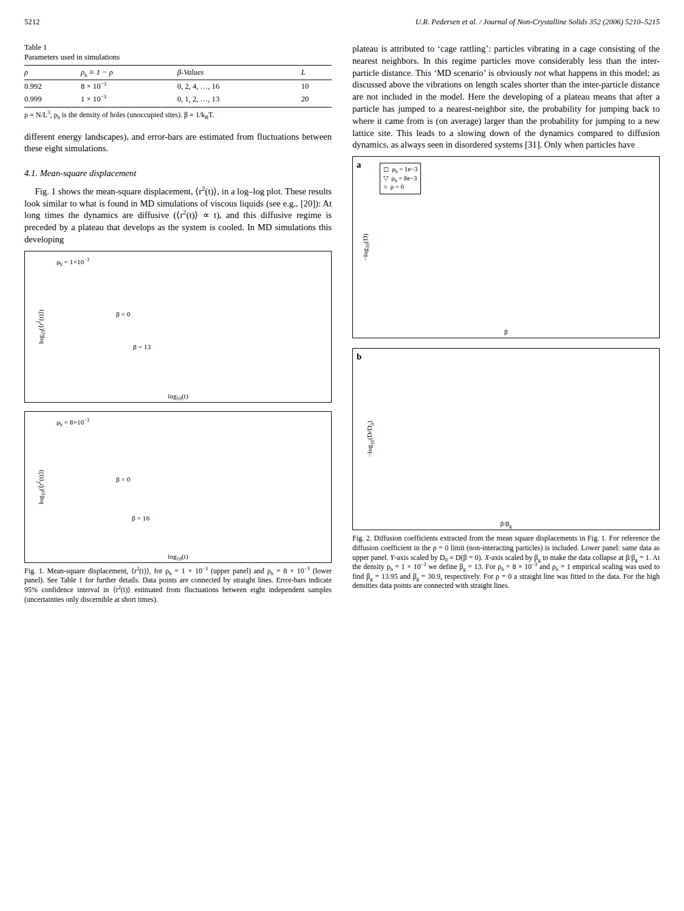5212 U.R. Pedersen et al. / Journal of Non-Crystalline Solids 352 (2006) 5210–5215
Table 1 Parameters used in simulations
| ρ | ρ h ≡ 1 − ρ | β-Values | L |
| --- | --- | --- | --- |
| 0.992 | 8 × 10 −3 | 0, 2, 4, …, 16 | 10 |
| 0.999 | 1 × 10 −3 | 0, 1, 2, …, 13 | 20 |
ρ ≡ N/L3, ρh is the density of holes (unoccupied sites). β ≡ 1/kBT.
different energy landscapes), and error-bars are estimated from fluctuations between these eight simulations.
4.1. Mean-square displacement
Fig. 1 shows the mean-square displacement, ⟨r2(t)⟩, in a log–log plot. These results look similar to what is found in MD simulations of viscous liquids (see e.g., [20]): At long times the dynamics are diffusive (⟨r2(t)⟩ ∝ t), and this diffusive regime is preceded by a plateau that develops as the system is cooled. In MD simulations this developing
log10(⟨r2(t)⟩) ρh = 1×10−3 β = 0 β = 13 log10(t)
log10(⟨r2(t)⟩) ρh = 8×10−3 β = 0 β = 16 log10(t)
Fig. 1. Mean-square displacement, ⟨r2(t)⟩, for ρh = 1 × 10−3 (upper panel) and ρh = 8 × 10−3 (lower panel). See Table 1 for further details. Data points are connected by straight lines. Error-bars indicate 95% confidence interval in ⟨r2(t)⟩ estimated from fluctuations between eight independent samples (uncertainties only discernible at short times).
plateau is attributed to ‘cage rattling’: particles vibrating in a cage consisting of the nearest neighbors. In this regime particles move considerably less than the inter-particle distance. This ‘MD scenario’ is obviously not what happens in this model; as discussed above the vibrations on length scales shorter than the inter-particle distance are not included in the model. Here the developing of a plateau means that after a particle has jumped to a nearest-neighbor site, the probability for jumping back to where it came from is (on average) larger than the probability for jumping to a new lattice site. This leads to a slowing down of the dynamics compared to diffusion dynamics, as always seen in disordered systems [31]. Only when particles have
a
◻ ρh = 1e−3
▽ ρh = 8e−3
○ ρ = 0
−log10(D) β
b −log10(D/D0) β/βg
Fig. 2. Diffusion coefficients extracted from the mean square displacements in Fig. 1. For reference the diffusion coefficient in the ρ = 0 limit (non-interacting particles) is included. Lower panel: same data as upper panel. Y-axis scaled by D0 ≡ D(β = 0). X-axis scaled by βg to make the data collapse at β/βg = 1. At the density ρh = 1 × 10−3 we define βg = 13. For ρh = 8 × 10−3 and ρh = 1 empirical scaling was used to find βg = 13.95 and βg = 30.9, respectively. For ρ = 0 a straight line was fitted to the data. For the high densities data points are connected with straight lines.